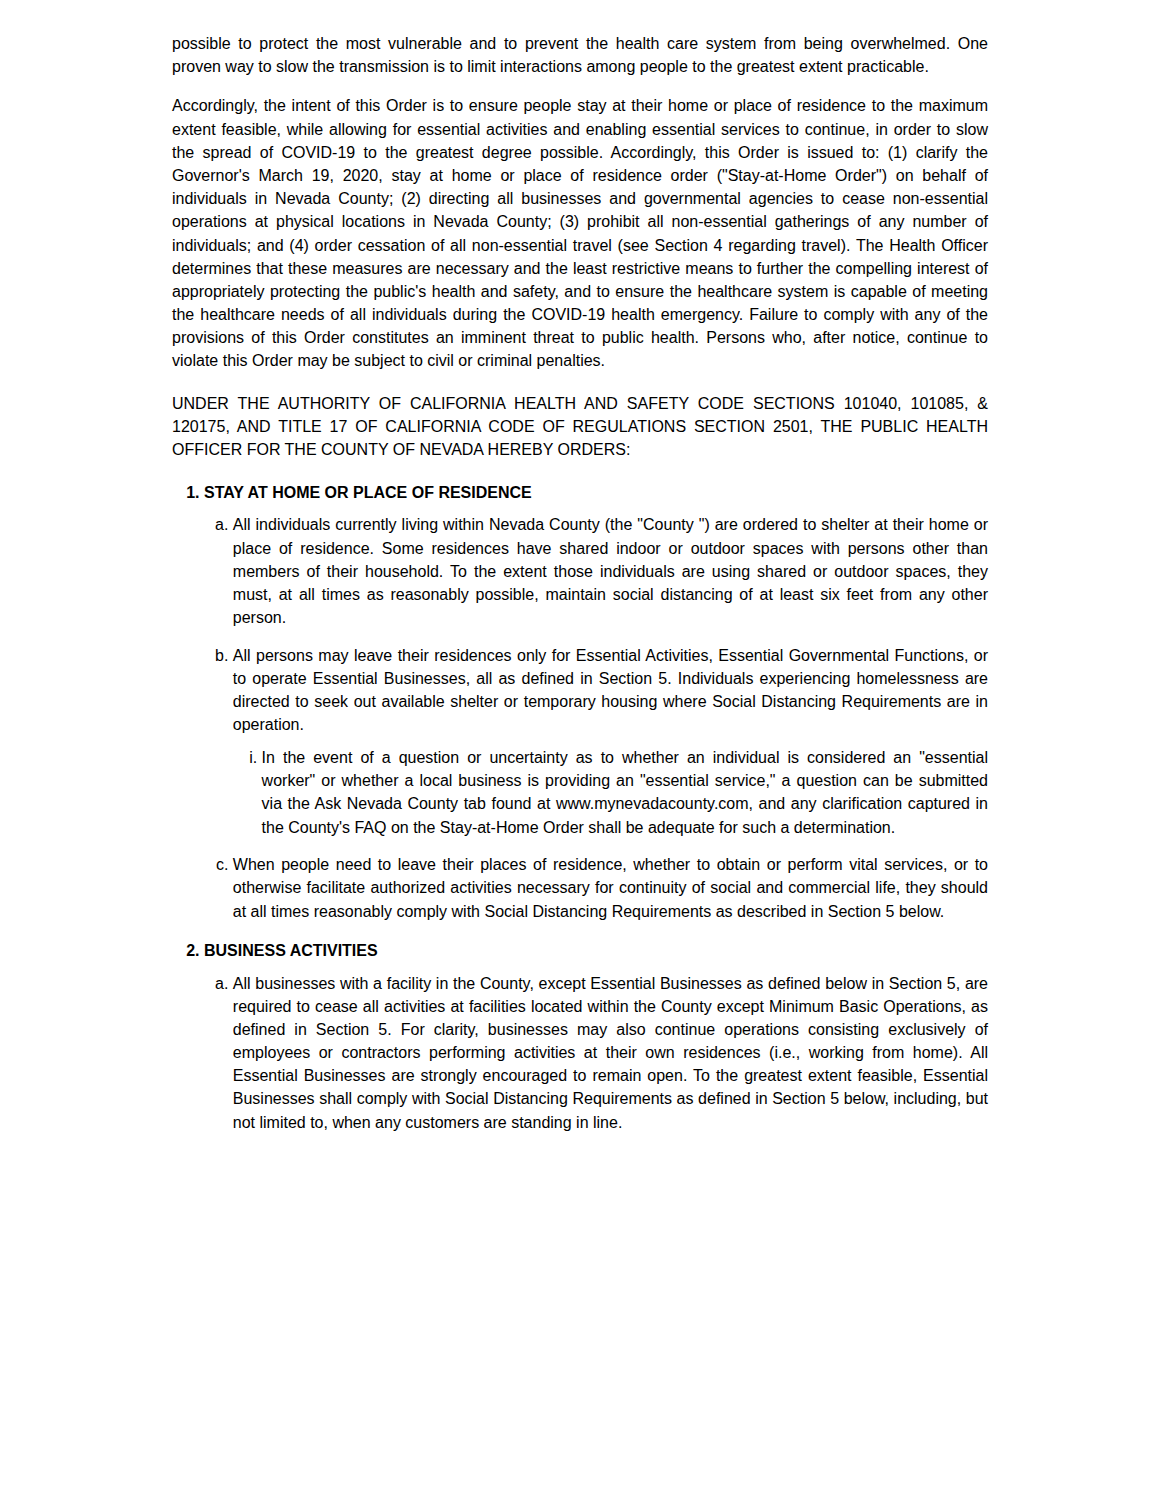possible to protect the most vulnerable and to prevent the health care system from being overwhelmed. One proven way to slow the transmission is to limit interactions among people to the greatest extent practicable.
Accordingly, the intent of this Order is to ensure people stay at their home or place of residence to the maximum extent feasible, while allowing for essential activities and enabling essential services to continue, in order to slow the spread of COVID-19 to the greatest degree possible. Accordingly, this Order is issued to: (1) clarify the Governor's March 19, 2020, stay at home or place of residence order ("Stay-at-Home Order") on behalf of individuals in Nevada County; (2) directing all businesses and governmental agencies to cease non-essential operations at physical locations in Nevada County; (3) prohibit all non-essential gatherings of any number of individuals; and (4) order cessation of all non-essential travel (see Section 4 regarding travel). The Health Officer determines that these measures are necessary and the least restrictive means to further the compelling interest of appropriately protecting the public's health and safety, and to ensure the healthcare system is capable of meeting the healthcare needs of all individuals during the COVID-19 health emergency. Failure to comply with any of the provisions of this Order constitutes an imminent threat to public health. Persons who, after notice, continue to violate this Order may be subject to civil or criminal penalties.
UNDER THE AUTHORITY OF CALIFORNIA HEALTH AND SAFETY CODE SECTIONS 101040, 101085, & 120175, AND TITLE 17 OF CALIFORNIA CODE OF REGULATIONS SECTION 2501, THE PUBLIC HEALTH OFFICER FOR THE COUNTY OF NEVADA HEREBY ORDERS:
STAY AT HOME OR PLACE OF RESIDENCE
All individuals currently living within Nevada County (the "County ") are ordered to shelter at their home or place of residence. Some residences have shared indoor or outdoor spaces with persons other than members of their household. To the extent those individuals are using shared or outdoor spaces, they must, at all times as reasonably possible, maintain social distancing of at least six feet from any other person.
All persons may leave their residences only for Essential Activities, Essential Governmental Functions, or to operate Essential Businesses, all as defined in Section 5. Individuals experiencing homelessness are directed to seek out available shelter or temporary housing where Social Distancing Requirements are in operation.
In the event of a question or uncertainty as to whether an individual is considered an "essential worker" or whether a local business is providing an "essential service," a question can be submitted via the Ask Nevada County tab found at www.mynevadacounty.com, and any clarification captured in the County's FAQ on the Stay-at-Home Order shall be adequate for such a determination.
When people need to leave their places of residence, whether to obtain or perform vital services, or to otherwise facilitate authorized activities necessary for continuity of social and commercial life, they should at all times reasonably comply with Social Distancing Requirements as described in Section 5 below.
BUSINESS ACTIVITIES
All businesses with a facility in the County, except Essential Businesses as defined below in Section 5, are required to cease all activities at facilities located within the County except Minimum Basic Operations, as defined in Section 5. For clarity, businesses may also continue operations consisting exclusively of employees or contractors performing activities at their own residences (i.e., working from home). All Essential Businesses are strongly encouraged to remain open. To the greatest extent feasible, Essential Businesses shall comply with Social Distancing Requirements as defined in Section 5 below, including, but not limited to, when any customers are standing in line.